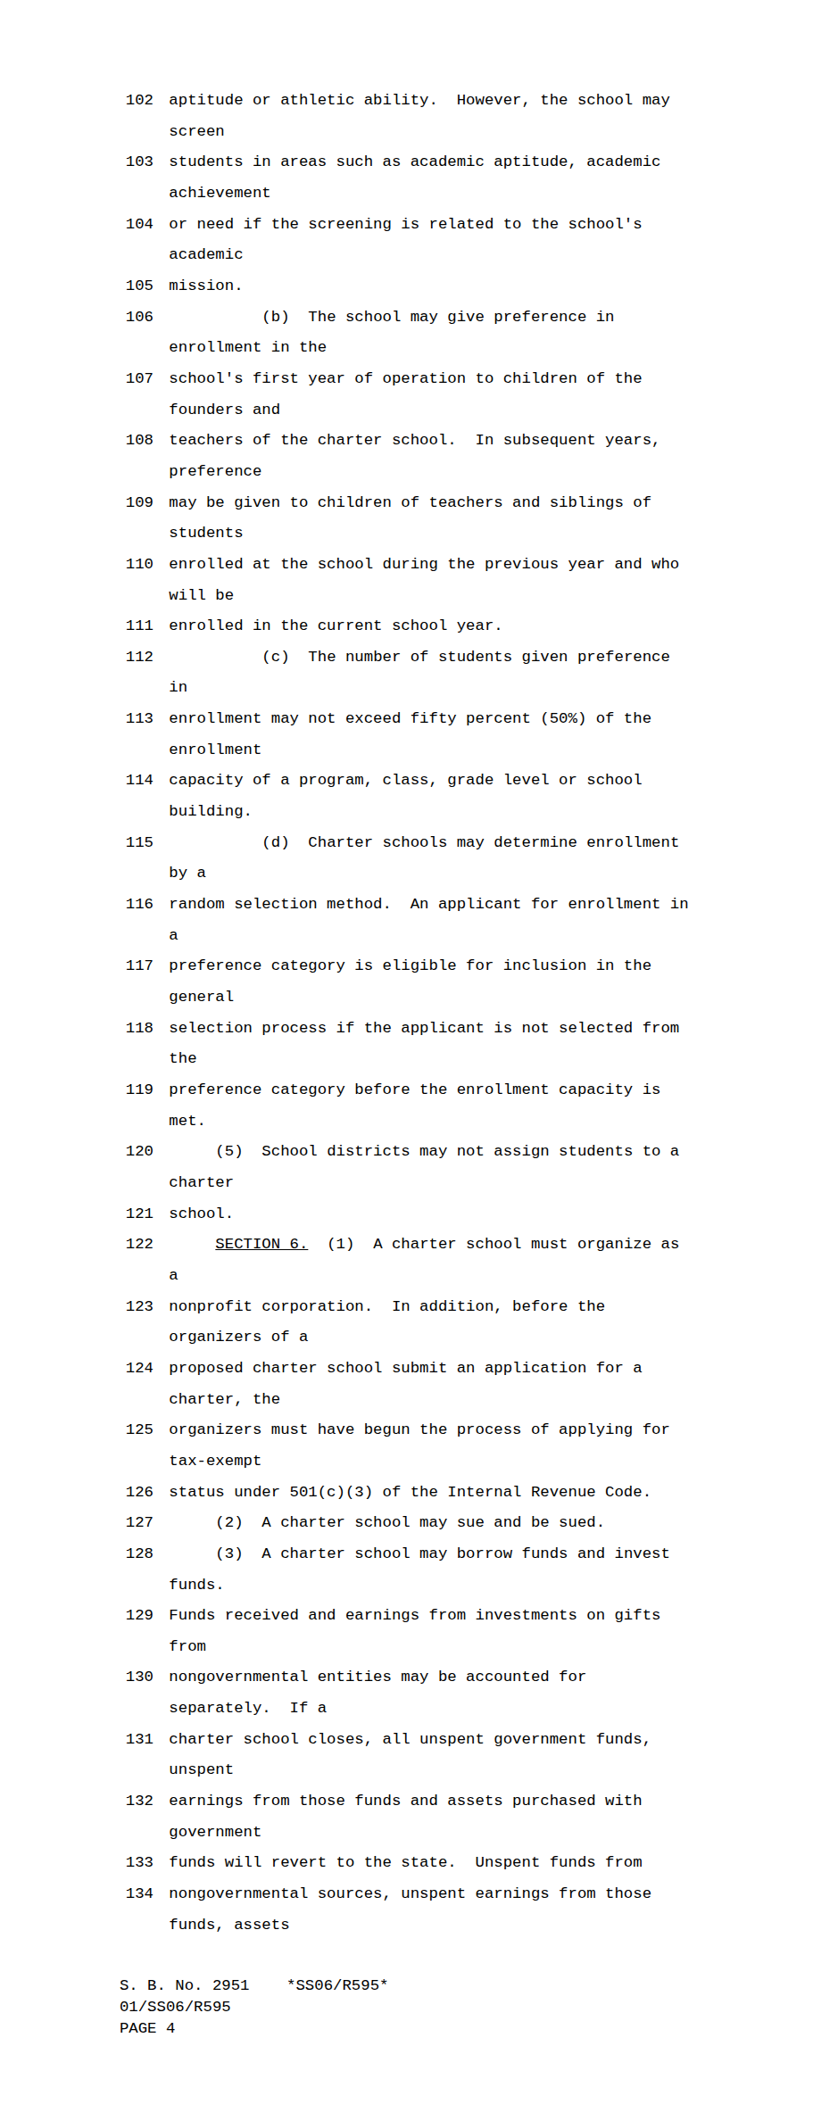102aptitude or athletic ability. However, the school may screen
103students in areas such as academic aptitude, academic achievement
104or need if the screening is related to the school's academic
105mission.
106 (b) The school may give preference in enrollment in the
107school's first year of operation to children of the founders and
108teachers of the charter school. In subsequent years, preference
109may be given to children of teachers and siblings of students
110enrolled at the school during the previous year and who will be
111enrolled in the current school year.
112 (c) The number of students given preference in
113enrollment may not exceed fifty percent (50%) of the enrollment
114capacity of a program, class, grade level or school building.
115 (d) Charter schools may determine enrollment by a
116random selection method. An applicant for enrollment in a
117preference category is eligible for inclusion in the general
118selection process if the applicant is not selected from the
119preference category before the enrollment capacity is met.
120 (5) School districts may not assign students to a charter
121school.
122 SECTION 6. (1) A charter school must organize as a
123nonprofit corporation. In addition, before the organizers of a
124proposed charter school submit an application for a charter, the
125organizers must have begun the process of applying for tax-exempt
126status under 501(c)(3) of the Internal Revenue Code.
127 (2) A charter school may sue and be sued.
128 (3) A charter school may borrow funds and invest funds.
129 Funds received and earnings from investments on gifts from
130nongovernmental entities may be accounted for separately. If a
131charter school closes, all unspent government funds, unspent
132earnings from those funds and assets purchased with government
133funds will revert to the state. Unspent funds from
134nongovernmental sources, unspent earnings from those funds, assets
S. B. No. 2951 *SS06/R595*
01/SS06/R595
PAGE 4